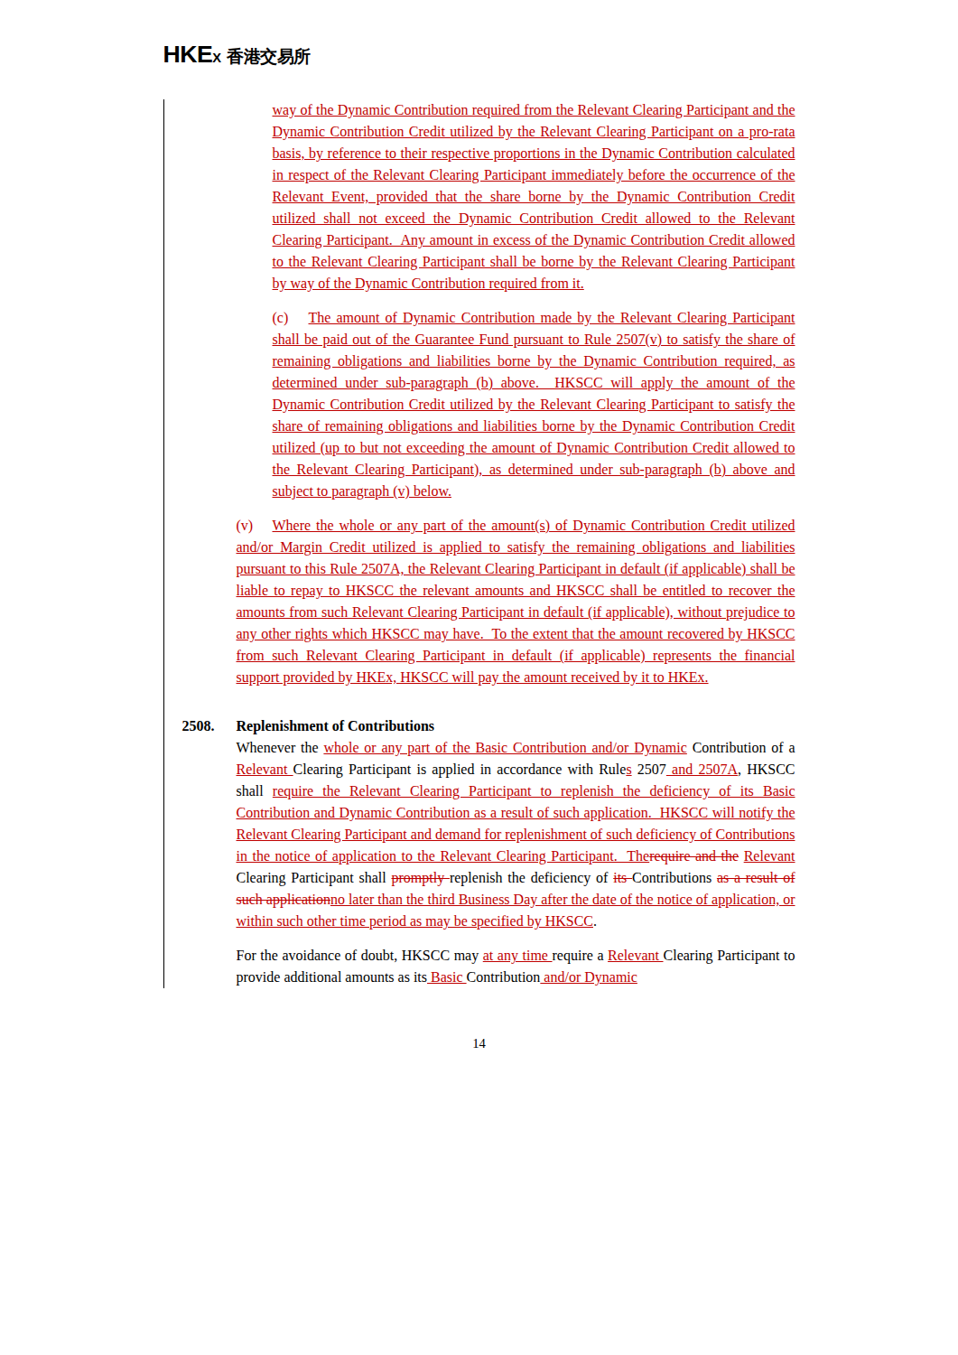HKEX 香港交易所
way of the Dynamic Contribution required from the Relevant Clearing Participant and the Dynamic Contribution Credit utilized by the Relevant Clearing Participant on a pro-rata basis, by reference to their respective proportions in the Dynamic Contribution calculated in respect of the Relevant Clearing Participant immediately before the occurrence of the Relevant Event, provided that the share borne by the Dynamic Contribution Credit utilized shall not exceed the Dynamic Contribution Credit allowed to the Relevant Clearing Participant. Any amount in excess of the Dynamic Contribution Credit allowed to the Relevant Clearing Participant shall be borne by the Relevant Clearing Participant by way of the Dynamic Contribution required from it.
(c) The amount of Dynamic Contribution made by the Relevant Clearing Participant shall be paid out of the Guarantee Fund pursuant to Rule 2507(v) to satisfy the share of remaining obligations and liabilities borne by the Dynamic Contribution required, as determined under sub-paragraph (b) above. HKSCC will apply the amount of the Dynamic Contribution Credit utilized by the Relevant Clearing Participant to satisfy the share of remaining obligations and liabilities borne by the Dynamic Contribution Credit utilized (up to but not exceeding the amount of Dynamic Contribution Credit allowed to the Relevant Clearing Participant), as determined under sub-paragraph (b) above and subject to paragraph (v) below.
(v) Where the whole or any part of the amount(s) of Dynamic Contribution Credit utilized and/or Margin Credit utilized is applied to satisfy the remaining obligations and liabilities pursuant to this Rule 2507A, the Relevant Clearing Participant in default (if applicable) shall be liable to repay to HKSCC the relevant amounts and HKSCC shall be entitled to recover the amounts from such Relevant Clearing Participant in default (if applicable), without prejudice to any other rights which HKSCC may have. To the extent that the amount recovered by HKSCC from such Relevant Clearing Participant in default (if applicable) represents the financial support provided by HKEx, HKSCC will pay the amount received by it to HKEx.
2508. Replenishment of Contributions
Whenever the whole or any part of the Basic Contribution and/or Dynamic Contribution of a Relevant Clearing Participant is applied in accordance with Rules 2507 and 2507A, HKSCC shall require the Relevant Clearing Participant to replenish the deficiency of its Basic Contribution and Dynamic Contribution as a result of such application. HKSCC will notify the Relevant Clearing Participant and demand for replenishment of such deficiency of Contributions in the notice of application to the Relevant Clearing Participant. The require and the Relevant Clearing Participant shall promptly replenish the deficiency of its Contributions as a result of such application no later than the third Business Day after the date of the notice of application, or within such other time period as may be specified by HKSCC.
For the avoidance of doubt, HKSCC may at any time require a Relevant Clearing Participant to provide additional amounts as its Basic Contribution and/or Dynamic
14